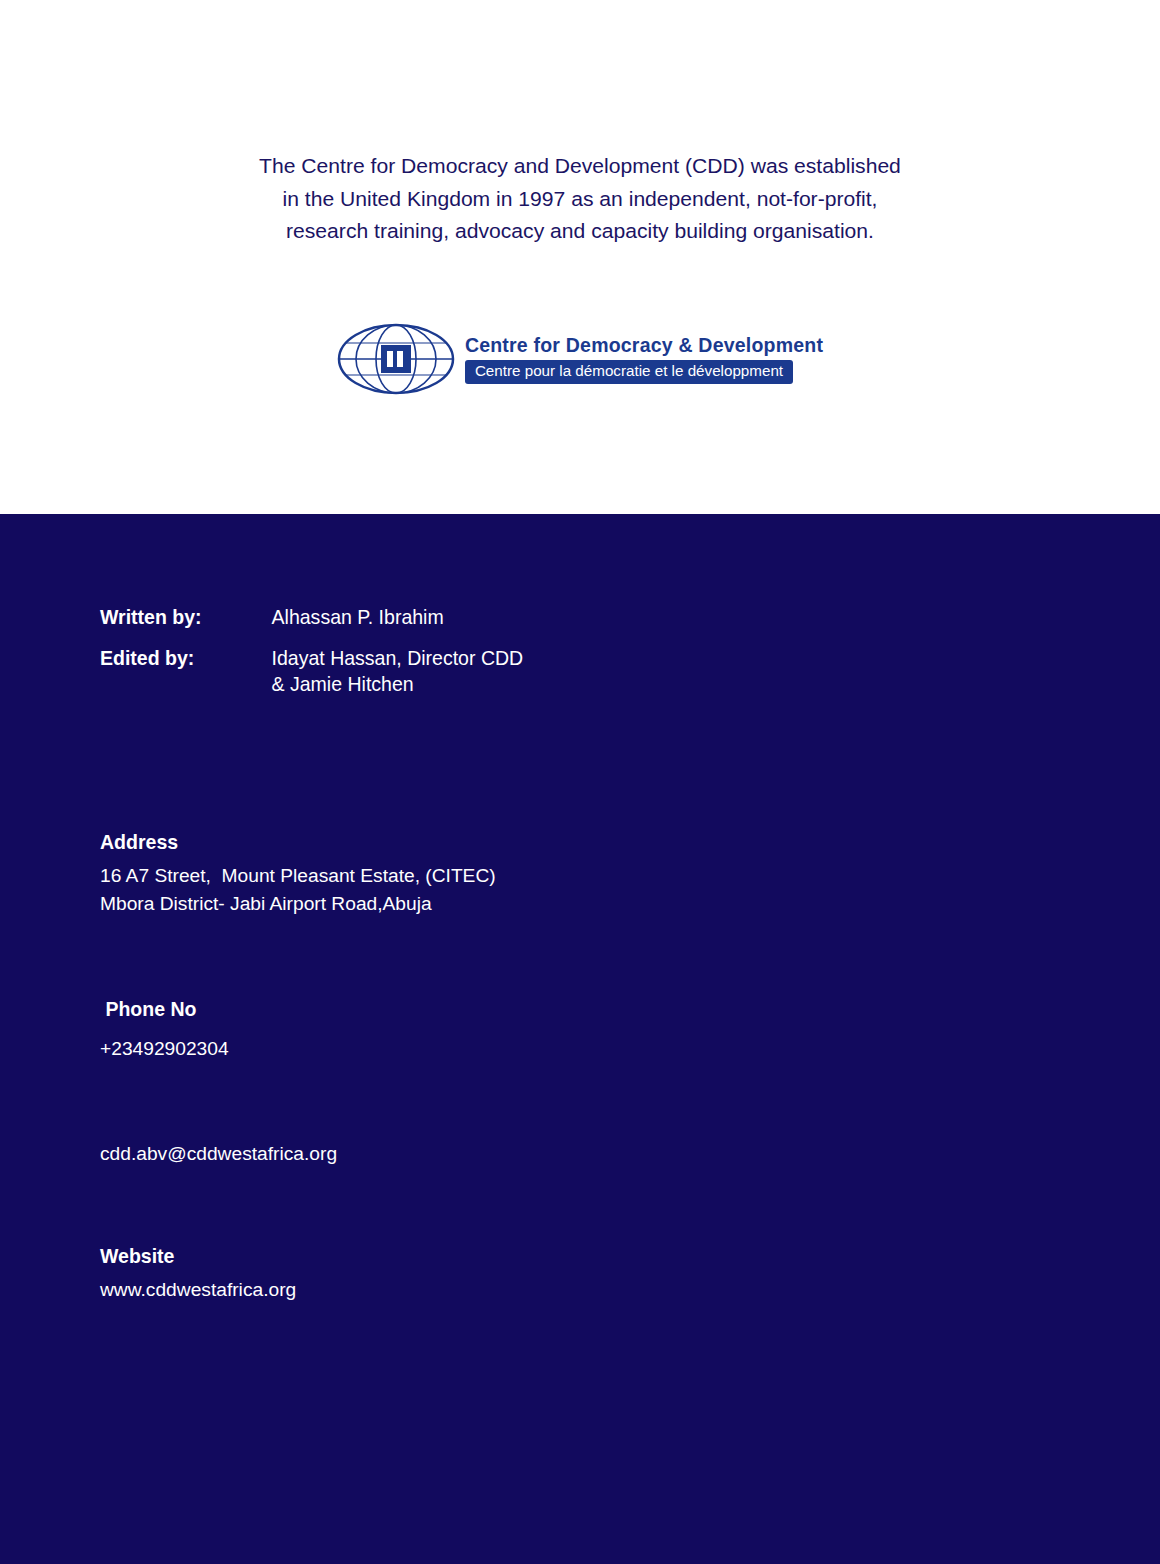The Centre for Democracy and Development (CDD) was established
in the United Kingdom in 1997 as an independent, not-for-profit,
research training, advocacy and capacity building organisation.
Centre for Democracy & Development
Centre pour la démocratie et le développment
Written by:
Alhassan P. Ibrahim
Edited by:
Idayat Hassan, Director CDD & Jamie Hitchen
Address
16 A7 Street, Mount Pleasant Estate, (CITEC)
Mbora District- Jabi Airport Road,Abuja
Phone No
+23492902304
cdd.abv@cddwestafrica.org
Website
www.cddwestafrica.org